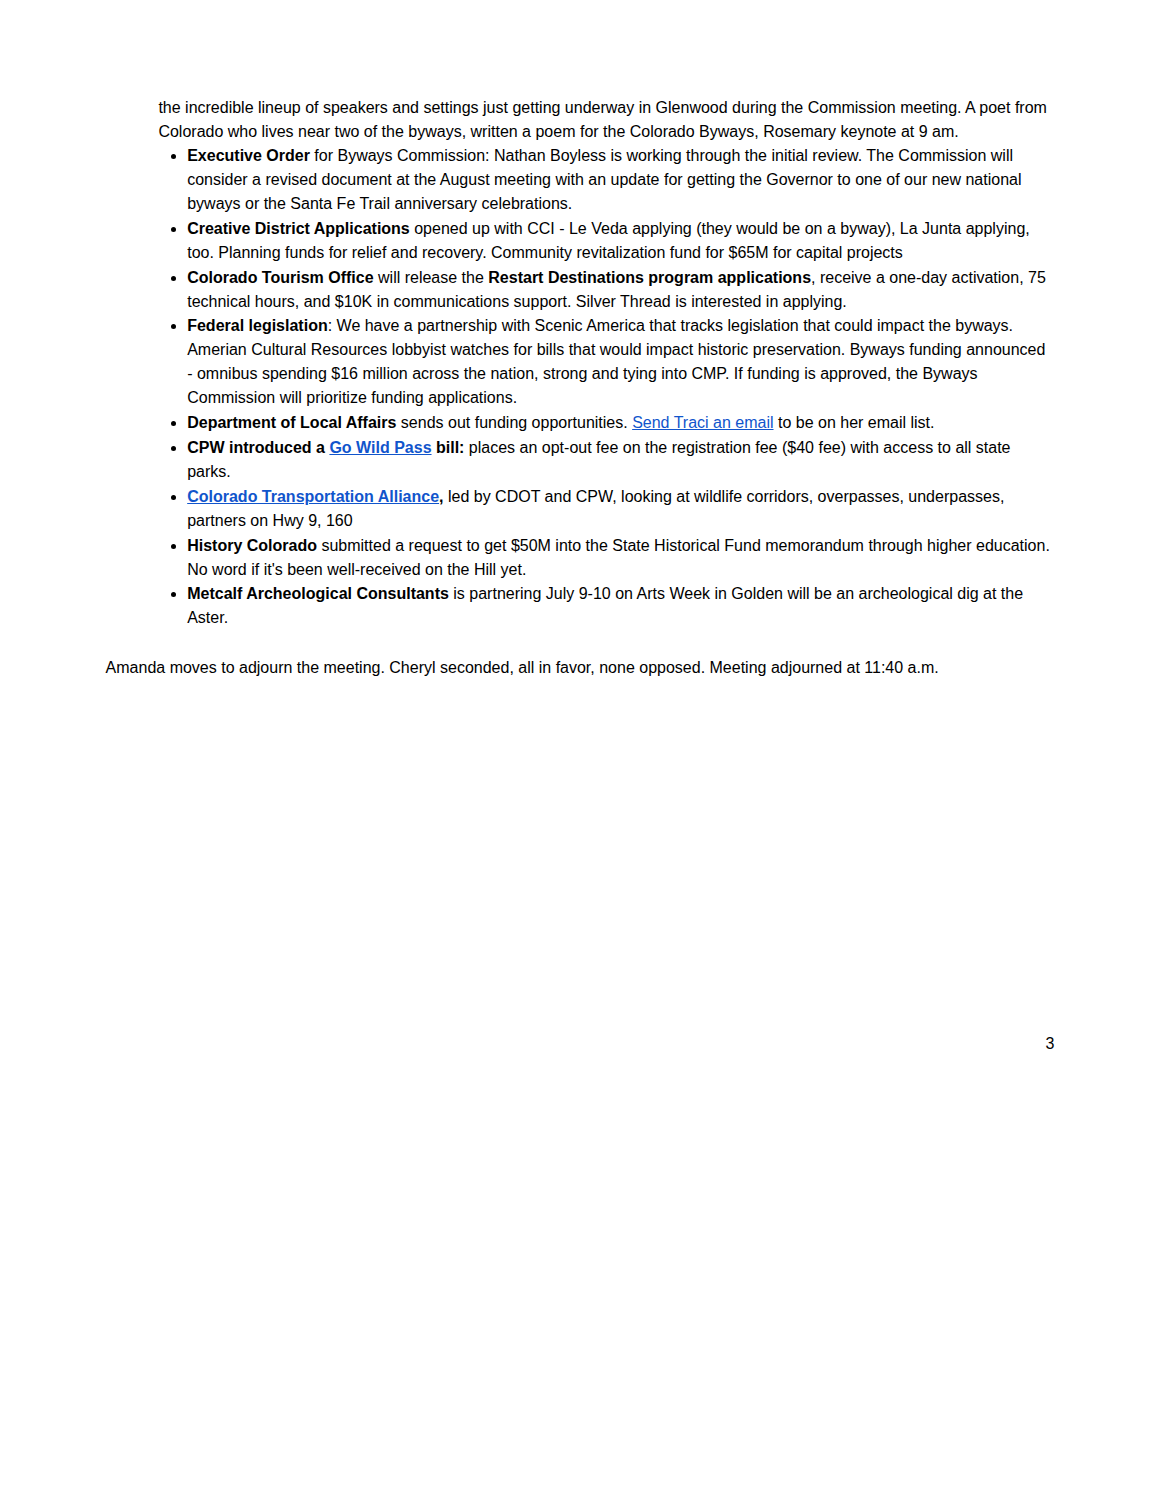the incredible lineup of speakers and settings just getting underway in Glenwood during the Commission meeting. A poet from Colorado who lives near two of the byways, written a poem for the Colorado Byways, Rosemary keynote at 9 am.
Executive Order for Byways Commission: Nathan Boyless is working through the initial review. The Commission will consider a revised document at the August meeting with an update for getting the Governor to one of our new national byways or the Santa Fe Trail anniversary celebrations.
Creative District Applications opened up with CCI - Le Veda applying (they would be on a byway), La Junta applying, too. Planning funds for relief and recovery. Community revitalization fund for $65M for capital projects
Colorado Tourism Office will release the Restart Destinations program applications, receive a one-day activation, 75 technical hours, and $10K in communications support. Silver Thread is interested in applying.
Federal legislation: We have a partnership with Scenic America that tracks legislation that could impact the byways. Amerian Cultural Resources lobbyist watches for bills that would impact historic preservation. Byways funding announced - omnibus spending $16 million across the nation, strong and tying into CMP. If funding is approved, the Byways Commission will prioritize funding applications.
Department of Local Affairs sends out funding opportunities. Send Traci an email to be on her email list.
CPW introduced a Go Wild Pass bill: places an opt-out fee on the registration fee ($40 fee) with access to all state parks.
Colorado Transportation Alliance, led by CDOT and CPW, looking at wildlife corridors, overpasses, underpasses, partners on Hwy 9, 160
History Colorado submitted a request to get $50M into the State Historical Fund memorandum through higher education. No word if it's been well-received on the Hill yet.
Metcalf Archeological Consultants is partnering July 9-10 on Arts Week in Golden will be an archeological dig at the Aster.
Amanda moves to adjourn the meeting. Cheryl seconded, all in favor, none opposed. Meeting adjourned at 11:40 a.m.
3